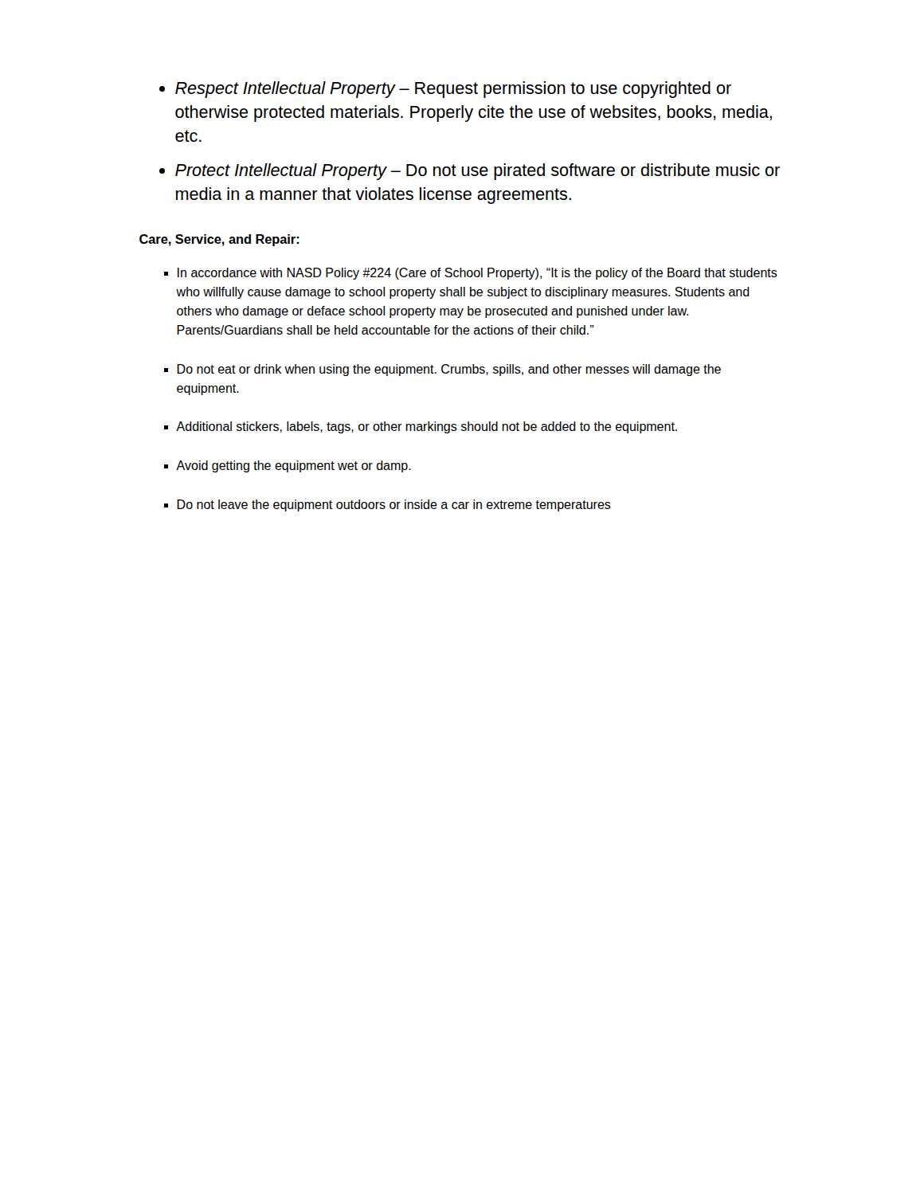Respect Intellectual Property – Request permission to use copyrighted or otherwise protected materials. Properly cite the use of websites, books, media, etc.
Protect Intellectual Property – Do not use pirated software or distribute music or media in a manner that violates license agreements.
Care, Service, and Repair:
In accordance with NASD Policy #224 (Care of School Property), “It is the policy of the Board that students who willfully cause damage to school property shall be subject to disciplinary measures. Students and others who damage or deface school property may be prosecuted and punished under law. Parents/Guardians shall be held accountable for the actions of their child.”
Do not eat or drink when using the equipment. Crumbs, spills, and other messes will damage the equipment.
Additional stickers, labels, tags, or other markings should not be added to the equipment.
Avoid getting the equipment wet or damp.
Do not leave the equipment outdoors or inside a car in extreme temperatures